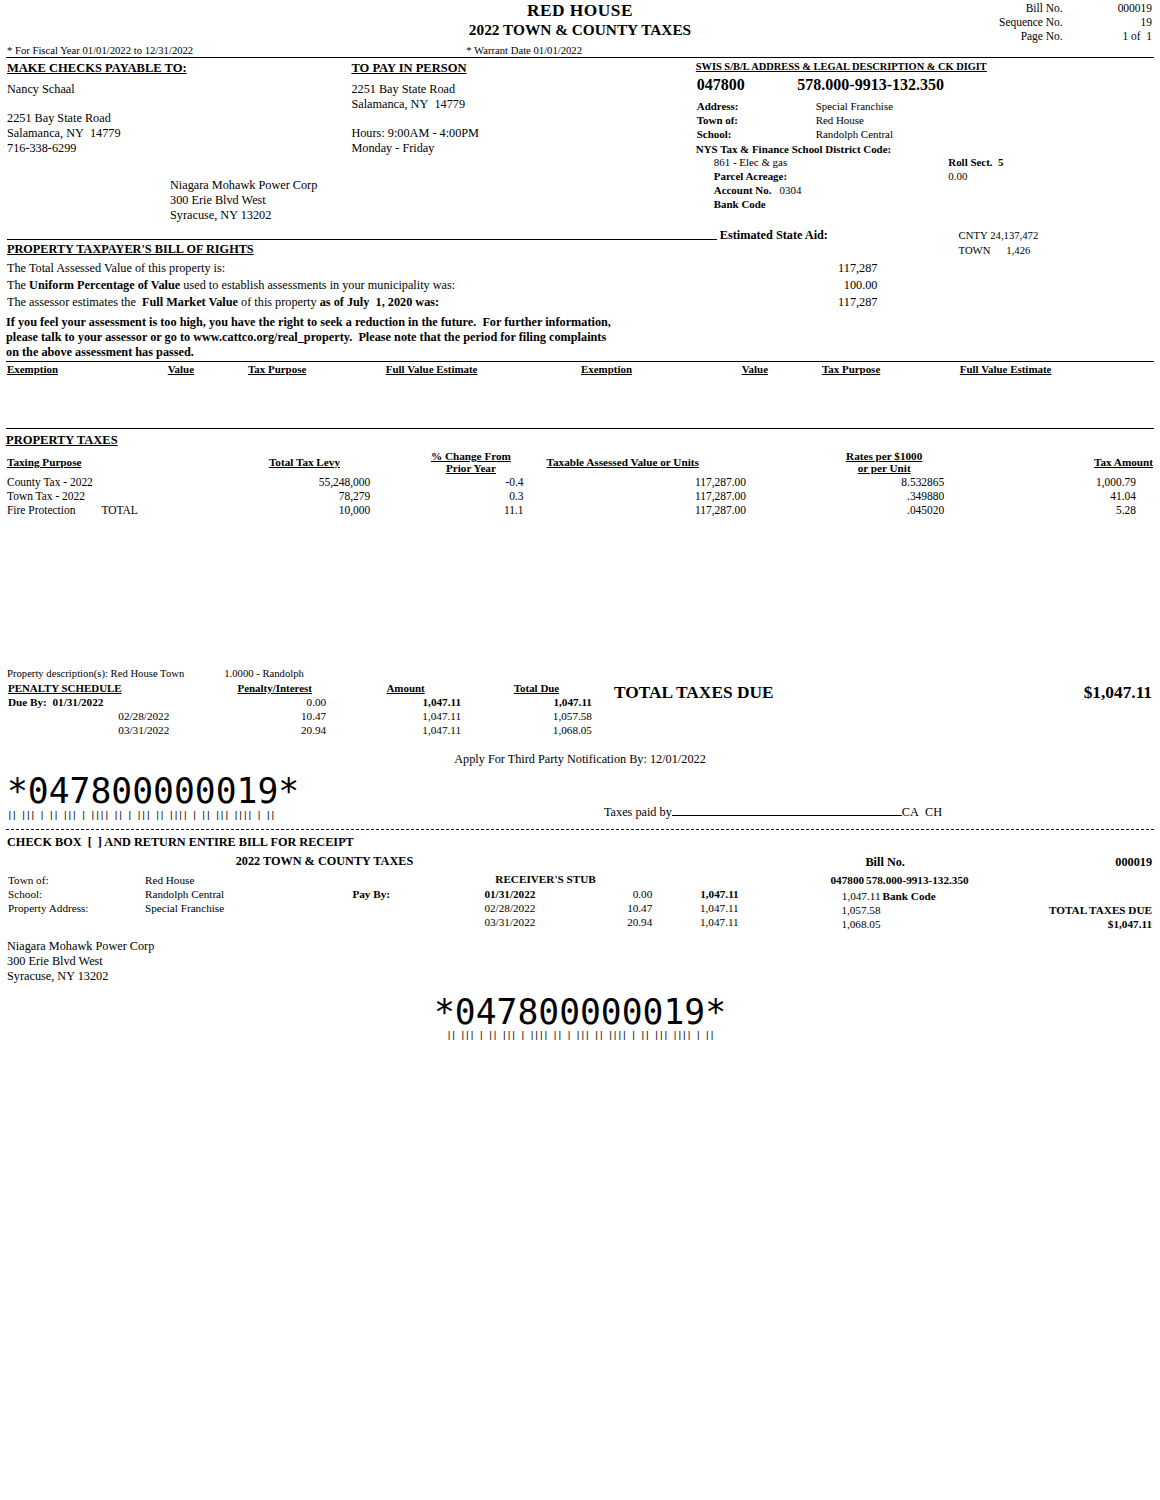| | RED HOUSE 2022 TOWN & COUNTY TAXES | / Bill No. / 000019 / / Sequence No. / 19 / / Page No. / 1 of 1 / |
| * For Fiscal Year 01/01/2022 to 12/31/2022 | * Warrant Date 01/01/2022 | |
| MAKE CHECKS PAYABLE TO: Nancy Schaal 2251 Bay State Road Salamanca, NY 14779 716-338-6299 | TO PAY IN PERSON 2251 Bay State Road Salamanca, NY 14779 Hours: 9:00AM - 4:00PM Monday - Friday | SWIS S/B/L ADDRESS & LEGAL DESCRIPTION & CK DIGIT / 047800 / 578.000-9913-132.350 / / Address: / Special Franchise / / Town of: / Red House / / School: / Randolph Central / NYS Tax & Finance School District Code: / 861 - Elec & gas / Roll Sect. 5 / / Parcel Acreage: / 0.00 / / Account No. 0304 / / / Bank Code / / |
| PROPERTY TAXPAYER'S BILL OF RIGHTS | / Estimated State Aid: / CNTY 24,137,472 / / / TOWN 1,426 / |
| The Total Assessed Value of this property is: | 117,287 | |
| The Uniform Percentage of Value used to establish assessments in your municipality was: | 100.00 | |
| The assessor estimates the Full Market Value of this property as of July 1, 2020 was: | 117,287 | |
If you feel your assessment is too high, you have the right to seek a reduction in the future. For further information,
please talk to your assessor or go to www.cattco.org/real_property. Please note that the period for filing complaints
on the above assessment has passed.
| Exemption | Value | Tax Purpose | Full Value Estimate | Exemption | Value | Tax Purpose | Full Value Estimate |
PROPERTY TAXES
| Taxing Purpose | Total Tax Levy | % Change From Prior Year | Taxable Assessed Value or Units | Rates per $1000 or per Unit | Tax Amount |
| --- | --- | --- | --- | --- | --- |
| County Tax - 2022 | 55,248,000 | -0.4 | 117,287.00 | 8.532865 | 1,000.79 |
| Town Tax - 2022 | 78,279 | 0.3 | 117,287.00 | .349880 | 41.04 |
| Fire Protection TOTAL | 10,000 | 11.1 | 117,287.00 | .045020 | 5.28 |
| Property description(s): Red House Town 1.0000 - Randolph / PENALTY SCHEDULE / Penalty/Interest / Amount / Total Due / / --- / --- / --- / --- / / Due By: 01/31/2022 / 0.00 / 1,047.11 / 1,047.11 / / 02/28/2022 / 10.47 / 1,047.11 / 1,057.58 / / 03/31/2022 / 20.94 / 1,047.11 / 1,068.05 / | / TOTAL TAXES DUE / $1,047.11 / |
Apply For Third Party Notification By: 12/01/2022
| *047800000019* // /// / // /// / //// // / /// // //// / // /// //// / // | Taxes paid by CA CH |
| CHECK BOX [ ] AND RETURN ENTIRE BILL FOR RECEIPT | |
| 2022 TOWN & COUNTY TAXES | / Bill No. / 000019 / |
| / Town of: / Red House / / School: / Randolph Central / / Property Address: / Special Franchise / | RECEIVER'S STUB / Pay By: / 01/31/2022 / 0.00 / 1,047.11 / / / 02/28/2022 / 10.47 / 1,047.11 / / / 03/31/2022 / 20.94 / 1,047.11 / | / 047800 / 578.000-9913-132.350 / / 1,047.11 / Bank Code / / 1,057.58 / TOTAL TAXES DUE / / 1,068.05 / $1,047.11 / |
| Niagara Mohawk Power Corp 300 Erie Blvd West Syracuse, NY 13202 | |
*047800000019*
|| ||| | || ||| | |||| || | ||| || |||| | || ||| |||| | ||
Niagara Mohawk Power Corp
300 Erie Blvd West
Syracuse, NY 13202